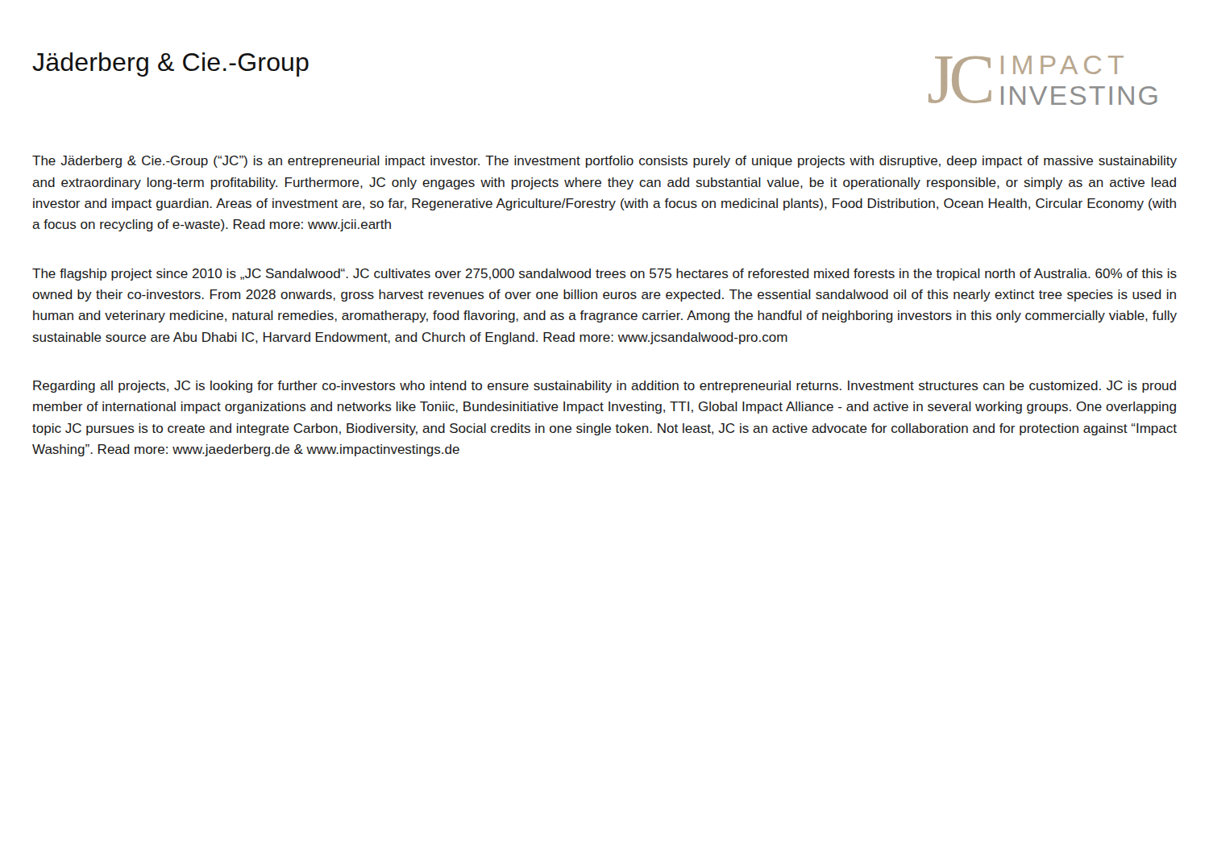Jäderberg & Cie.-Group
JC IMPACT INVESTING
The Jäderberg & Cie.-Group (“JC”) is an entrepreneurial impact investor. The investment portfolio consists purely of unique projects with disruptive, deep impact of massive sustainability and extraordinary long-term profitability. Furthermore, JC only engages with projects where they can add substantial value, be it operationally responsible, or simply as an active lead investor and impact guardian. Areas of investment are, so far, Regenerative Agriculture/Forestry (with a focus on medicinal plants), Food Distribution, Ocean Health, Circular Economy (with a focus on recycling of e-waste). Read more: www.jcii.earth
The flagship project since 2010 is „JC Sandalwood“. JC cultivates over 275,000 sandalwood trees on 575 hectares of reforested mixed forests in the tropical north of Australia. 60% of this is owned by their co-investors. From 2028 onwards, gross harvest revenues of over one billion euros are expected. The essential sandalwood oil of this nearly extinct tree species is used in human and veterinary medicine, natural remedies, aromatherapy, food flavoring, and as a fragrance carrier. Among the handful of neighboring investors in this only commercially viable, fully sustainable source are Abu Dhabi IC, Harvard Endowment, and Church of England. Read more: www.jcsandalwood-pro.com
Regarding all projects, JC is looking for further co-investors who intend to ensure sustainability in addition to entrepreneurial returns. Investment structures can be customized. JC is proud member of international impact organizations and networks like Toniic, Bundesinitiative Impact Investing, TTI, Global Impact Alliance - and active in several working groups. One overlapping topic JC pursues is to create and integrate Carbon, Biodiversity, and Social credits in one single token. Not least, JC is an active advocate for collaboration and for protection against “Impact Washing”. Read more: www.jaederberg.de & www.impactinvestings.de